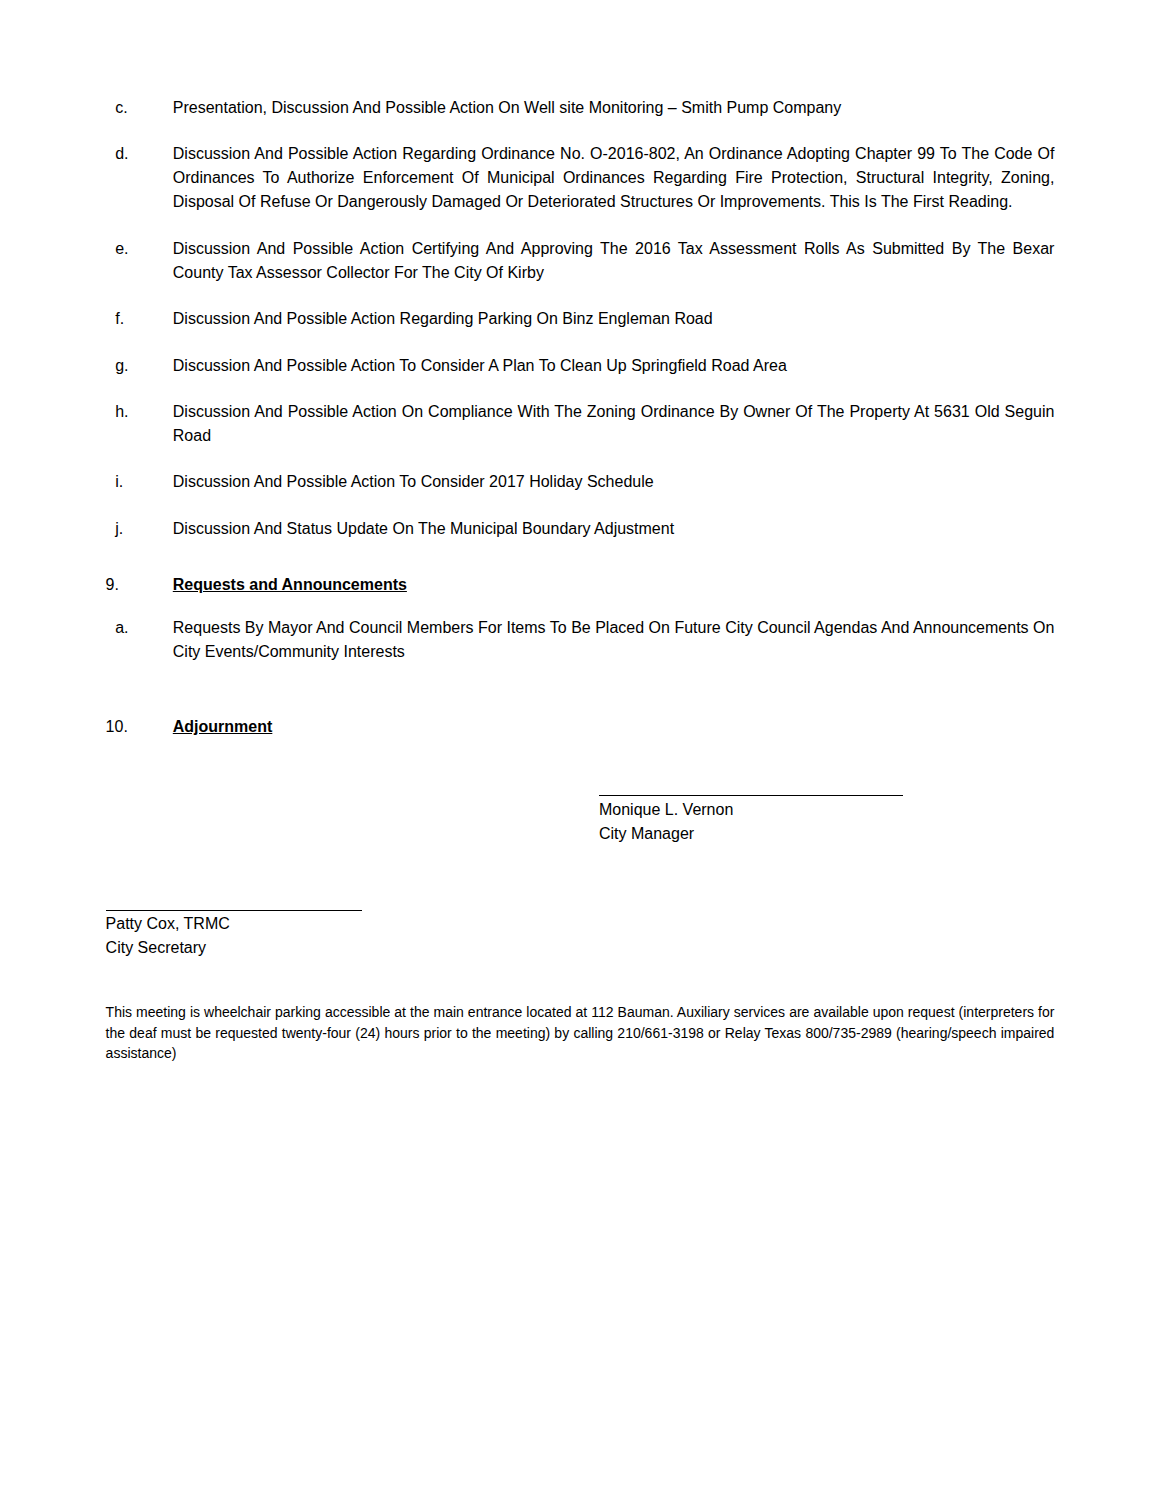c. Presentation, Discussion And Possible Action On Well site Monitoring – Smith Pump Company
d. Discussion And Possible Action Regarding Ordinance No. O-2016-802, An Ordinance Adopting Chapter 99 To The Code Of Ordinances To Authorize Enforcement Of Municipal Ordinances Regarding Fire Protection, Structural Integrity, Zoning, Disposal Of Refuse Or Dangerously Damaged Or Deteriorated Structures Or Improvements. This Is The First Reading.
e. Discussion And Possible Action Certifying And Approving The 2016 Tax Assessment Rolls As Submitted By The Bexar County Tax Assessor Collector For The City Of Kirby
f. Discussion And Possible Action Regarding Parking On Binz Engleman Road
g. Discussion And Possible Action To Consider A Plan To Clean Up Springfield Road Area
h. Discussion And Possible Action On Compliance With The Zoning Ordinance By Owner Of The Property At 5631 Old Seguin Road
i. Discussion And Possible Action To Consider 2017 Holiday Schedule
j. Discussion And Status Update On The Municipal Boundary Adjustment
9. Requests and Announcements
a. Requests By Mayor And Council Members For Items To Be Placed On Future City Council Agendas And Announcements On City Events/Community Interests
10. Adjournment
Monique L. Vernon
City Manager
Patty Cox, TRMC
City Secretary
This meeting is wheelchair parking accessible at the main entrance located at 112 Bauman. Auxiliary services are available upon request (interpreters for the deaf must be requested twenty-four (24) hours prior to the meeting) by calling 210/661-3198 or Relay Texas 800/735-2989 (hearing/speech impaired assistance)